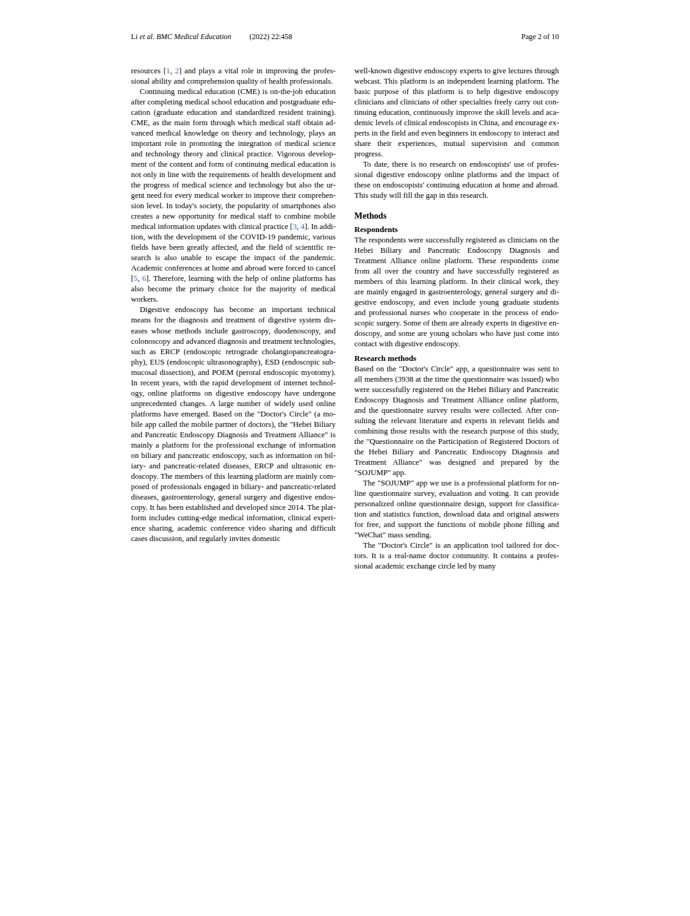Li et al. BMC Medical Education (2022) 22:458
Page 2 of 10
resources [1, 2] and plays a vital role in improving the professional ability and comprehension quality of health professionals.
Continuing medical education (CME) is on-the-job education after completing medical school education and postgraduate education (graduate education and standardized resident training). CME, as the main form through which medical staff obtain advanced medical knowledge on theory and technology, plays an important role in promoting the integration of medical science and technology theory and clinical practice. Vigorous development of the content and form of continuing medical education is not only in line with the requirements of health development and the progress of medical science and technology but also the urgent need for every medical worker to improve their comprehension level. In today's society, the popularity of smartphones also creates a new opportunity for medical staff to combine mobile medical information updates with clinical practice [3, 4]. In addition, with the development of the COVID-19 pandemic, various fields have been greatly affected, and the field of scientific research is also unable to escape the impact of the pandemic. Academic conferences at home and abroad were forced to cancel [5, 6]. Therefore, learning with the help of online platforms has also become the primary choice for the majority of medical workers.
Digestive endoscopy has become an important technical means for the diagnosis and treatment of digestive system diseases whose methods include gastroscopy, duodenoscopy, and colonoscopy and advanced diagnosis and treatment technologies, such as ERCP (endoscopic retrograde cholangiopancreatography), EUS (endoscopic ultrasonography), ESD (endoscopic submucosal dissection), and POEM (peroral endoscopic myotomy). In recent years, with the rapid development of internet technology, online platforms on digestive endoscopy have undergone unprecedented changes. A large number of widely used online platforms have emerged. Based on the "Doctor's Circle" (a mobile app called the mobile partner of doctors), the "Hebei Biliary and Pancreatic Endoscopy Diagnosis and Treatment Alliance" is mainly a platform for the professional exchange of information on biliary and pancreatic endoscopy, such as information on biliary- and pancreatic-related diseases, ERCP and ultrasonic endoscopy. The members of this learning platform are mainly composed of professionals engaged in biliary- and pancreatic-related diseases, gastroenterology, general surgery and digestive endoscopy. It has been established and developed since 2014. The platform includes cutting-edge medical information, clinical experience sharing, academic conference video sharing and difficult cases discussion, and regularly invites domestic
well-known digestive endoscopy experts to give lectures through webcast. This platform is an independent learning platform. The basic purpose of this platform is to help digestive endoscopy clinicians and clinicians of other specialties freely carry out continuing education, continuously improve the skill levels and academic levels of clinical endoscopists in China, and encourage experts in the field and even beginners in endoscopy to interact and share their experiences, mutual supervision and common progress.
To date, there is no research on endoscopists' use of professional digestive endoscopy online platforms and the impact of these on endoscopists' continuing education at home and abroad. This study will fill the gap in this research.
Methods
Respondents
The respondents were successfully registered as clinicians on the Hebei Biliary and Pancreatic Endoscopy Diagnosis and Treatment Alliance online platform. These respondents come from all over the country and have successfully registered as members of this learning platform. In their clinical work, they are mainly engaged in gastroenterology, general surgery and digestive endoscopy, and even include young graduate students and professional nurses who cooperate in the process of endoscopic surgery. Some of them are already experts in digestive endoscopy, and some are young scholars who have just come into contact with digestive endoscopy.
Research methods
Based on the "Doctor's Circle" app, a questionnaire was sent to all members (3938 at the time the questionnaire was issued) who were successfully registered on the Hebei Biliary and Pancreatic Endoscopy Diagnosis and Treatment Alliance online platform, and the questionnaire survey results were collected. After consulting the relevant literature and experts in relevant fields and combining those results with the research purpose of this study, the "Questionnaire on the Participation of Registered Doctors of the Hebei Biliary and Pancreatic Endoscopy Diagnosis and Treatment Alliance" was designed and prepared by the "SOJUMP" app.
The "SOJUMP" app we use is a professional platform for online questionnaire survey, evaluation and voting. It can provide personalized online questionnaire design, support for classification and statistics function, download data and original answers for free, and support the functions of mobile phone filling and "WeChat" mass sending.
The "Doctor's Circle" is an application tool tailored for doctors. It is a real-name doctor community. It contains a professional academic exchange circle led by many